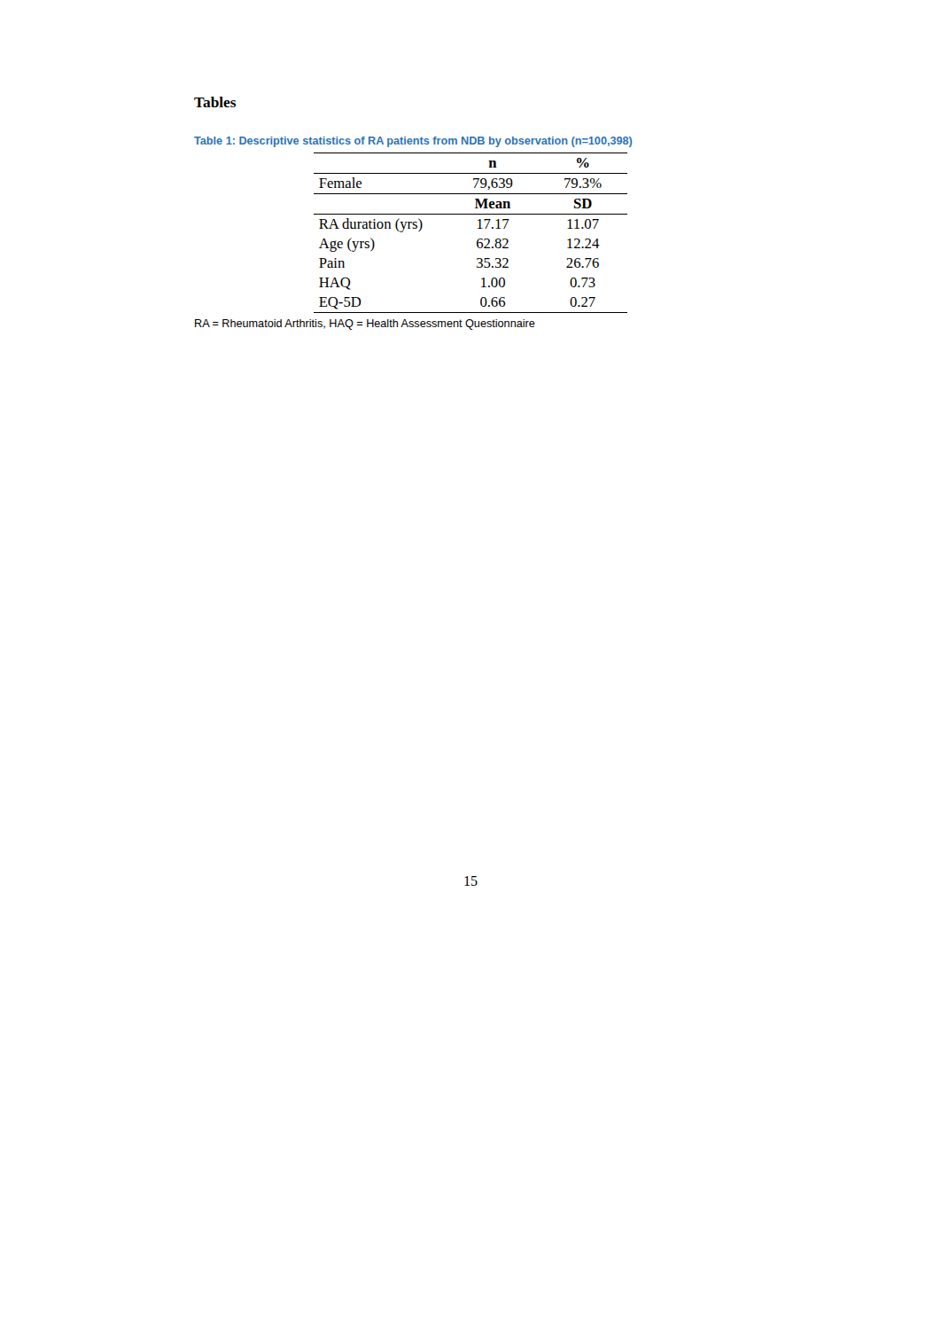Tables
Table 1: Descriptive statistics of RA patients from NDB by observation (n=100,398)
| | n | % |
| --- | --- | --- |
| Female | 79,639 | 79.3% |
| | Mean | SD |
| RA duration (yrs) | 17.17 | 11.07 |
| Age (yrs) | 62.82 | 12.24 |
| Pain | 35.32 | 26.76 |
| HAQ | 1.00 | 0.73 |
| EQ-5D | 0.66 | 0.27 |
RA = Rheumatoid Arthritis, HAQ = Health Assessment Questionnaire
15